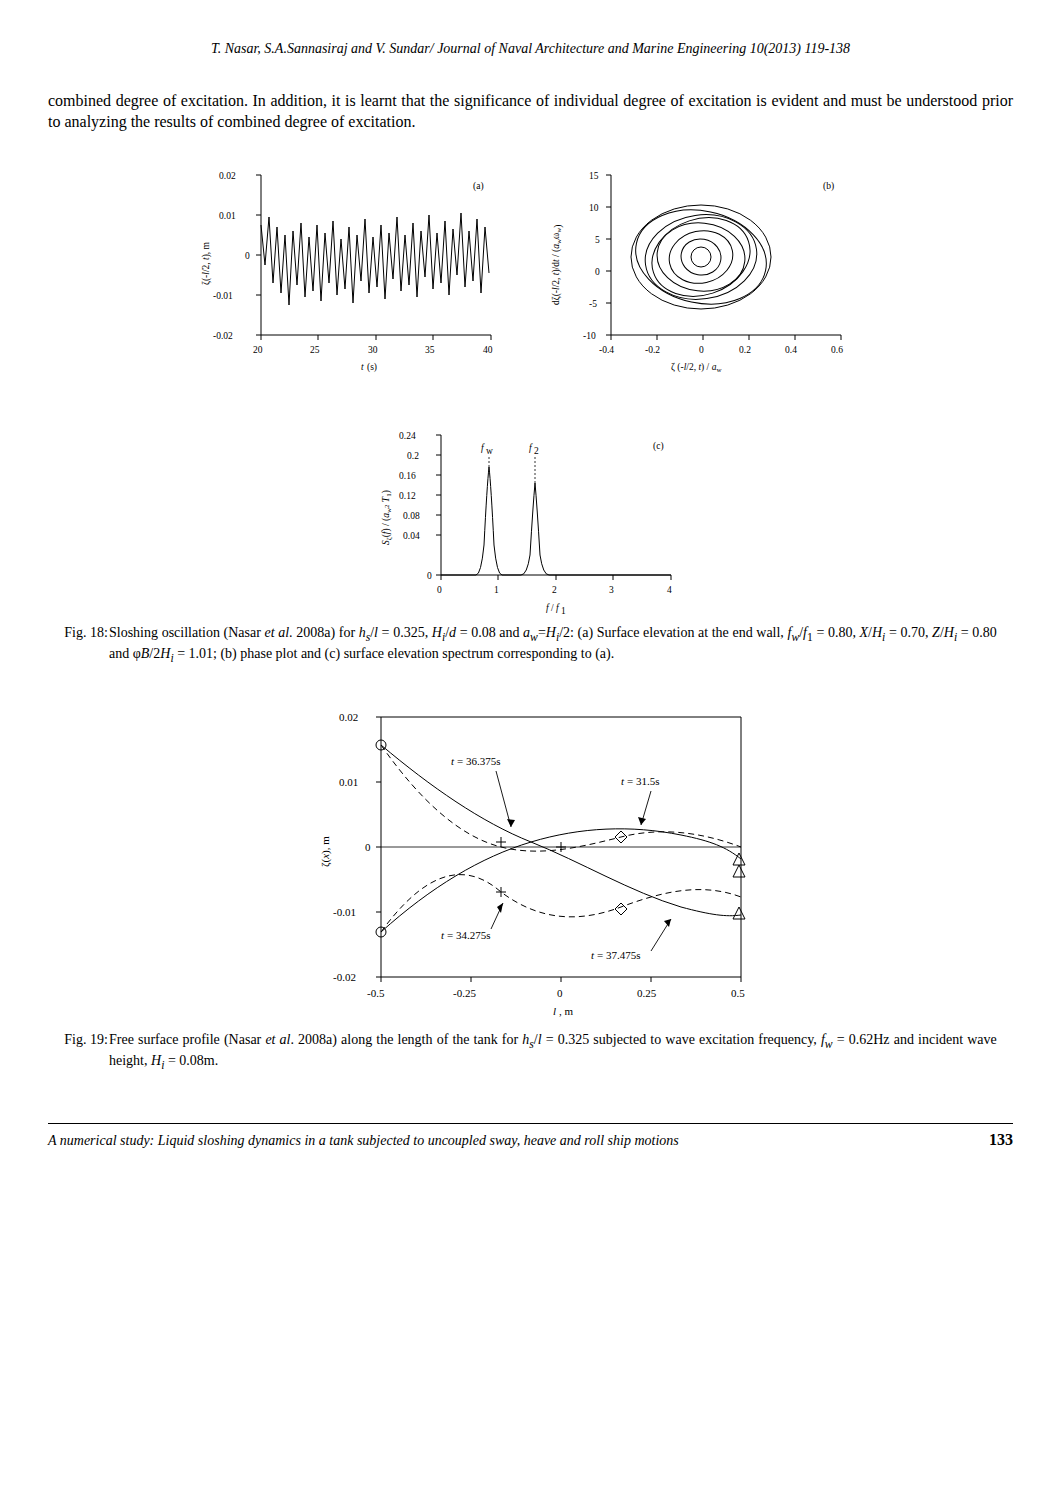T. Nasar, S.A.Sannasiraj and V. Sundar/ Journal of Naval Architecture and Marine Engineering 10(2013) 119-138
combined degree of excitation. In addition, it is learnt that the significance of individual degree of excitation is evident and must be understood prior to analyzing the results of combined degree of excitation.
0.02 0.01 0 -0.01 -0.02 20 25 30 35 40 t(s) ζ(-l/2, t), m (a) 15 10 5 0 -5 -10 -0.4 -0.2 0 0.2 0.4 0.6 ζ (-l/2, t) / aw dζ(-l/2, t)/dt / (awωw) (b) 0.24 0.2 0.16 0.12 0.08 0.04 0 0 1 2 3 4 f/f1 Sζ(f) / (aw2 T1) (c) fw f2
Fig. 18: Sloshing oscillation (Nasar et al. 2008a) for hs/l = 0.325, Hi/d = 0.08 and aw=Hi/2: (a) Surface elevation at the end wall, fw/f1 = 0.80, X/Hi = 0.70, Z/Hi = 0.80 and φB/2Hi = 1.01; (b) phase plot and (c) surface elevation spectrum corresponding to (a).
0.02 0.01 0 -0.01 -0.02 -0.5 -0.25 0 0.25 0.5 l, m ζ(x), m t = 36.375s t = 31.5s t = 34.275s t = 37.475s
Fig. 19: Free surface profile (Nasar et al. 2008a) along the length of the tank for hs/l = 0.325 subjected to wave excitation frequency, fw = 0.62Hz and incident wave height, Hi = 0.08m.
A numerical study: Liquid sloshing dynamics in a tank subjected to uncoupled sway, heave and roll ship motions 133